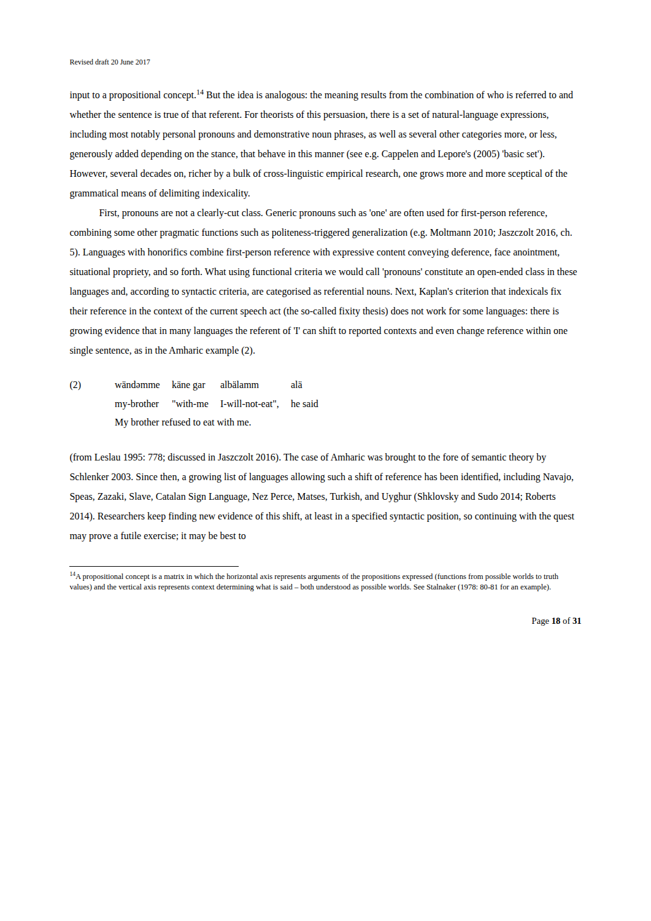Revised draft 20 June 2017
input to a propositional concept.14 But the idea is analogous: the meaning results from the combination of who is referred to and whether the sentence is true of that referent. For theorists of this persuasion, there is a set of natural-language expressions, including most notably personal pronouns and demonstrative noun phrases, as well as several other categories more, or less, generously added depending on the stance, that behave in this manner (see e.g. Cappelen and Lepore's (2005) 'basic set'). However, several decades on, richer by a bulk of cross-linguistic empirical research, one grows more and more sceptical of the grammatical means of delimiting indexicality.
First, pronouns are not a clearly-cut class. Generic pronouns such as 'one' are often used for first-person reference, combining some other pragmatic functions such as politeness-triggered generalization (e.g. Moltmann 2010; Jaszczolt 2016, ch. 5). Languages with honorifics combine first-person reference with expressive content conveying deference, face anointment, situational propriety, and so forth. What using functional criteria we would call 'pronouns' constitute an open-ended class in these languages and, according to syntactic criteria, are categorised as referential nouns. Next, Kaplan's criterion that indexicals fix their reference in the context of the current speech act (the so-called fixity thesis) does not work for some languages: there is growing evidence that in many languages the referent of 'I' can shift to reported contexts and even change reference within one single sentence, as in the Amharic example (2).
| (2) | wändəmme | käne gar | albälamm | alä |
| | my-brother | "with-me | I-will-not-eat", | he said |
| | My brother refused to eat with me. |
(from Leslau 1995: 778; discussed in Jaszczolt 2016). The case of Amharic was brought to the fore of semantic theory by Schlenker 2003. Since then, a growing list of languages allowing such a shift of reference has been identified, including Navajo, Speas, Zazaki, Slave, Catalan Sign Language, Nez Perce, Matses, Turkish, and Uyghur (Shklovsky and Sudo 2014; Roberts 2014). Researchers keep finding new evidence of this shift, at least in a specified syntactic position, so continuing with the quest may prove a futile exercise; it may be best to
14A propositional concept is a matrix in which the horizontal axis represents arguments of the propositions expressed (functions from possible worlds to truth values) and the vertical axis represents context determining what is said – both understood as possible worlds. See Stalnaker (1978: 80-81 for an example).
Page 18 of 31